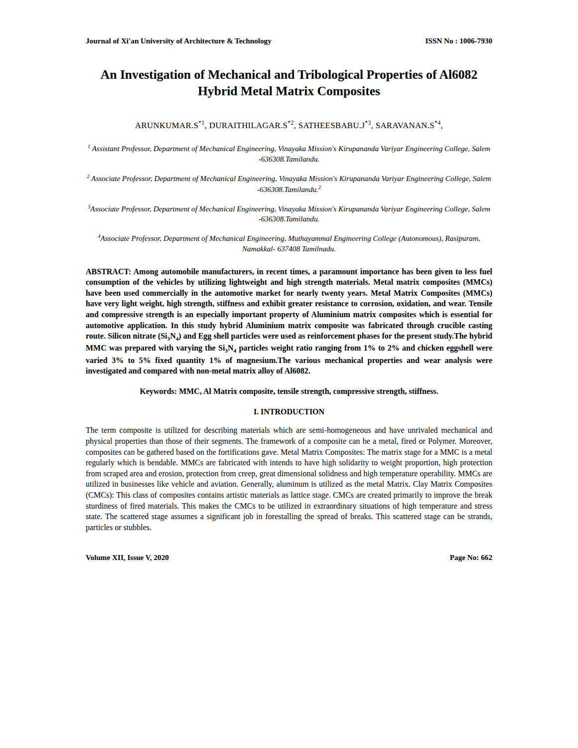Journal of Xi'an University of Architecture & Technology ISSN No : 1006-7930
An Investigation of Mechanical and Tribological Properties of Al6082 Hybrid Metal Matrix Composites
ARUNKUMAR.S*1, DURAITHILAGAR.S*2, SATHEESBABU.J*3, SARAVANAN.S*4,
1 Assistant Professor, Department of Mechanical Engineering, Vinayaka Mission's Kirupananda Variyar Engineering College, Salem -636308.Tamilandu.
2 Associate Professor, Department of Mechanical Engineering, Vinayaka Mission's Kirupananda Variyar Engineering College, Salem -636308.Tamilandu.2
3Associate Professor, Department of Mechanical Engineering, Vinayaka Mission's Kirupananda Variyar Engineering College, Salem -636308.Tamilandu.
4Associate Professor, Department of Mechanical Engineering, Muthayammal Engineering College (Autonomous), Rasipuram, Namakkal- 637408 Tamilnadu.
ABSTRACT: Among automobile manufacturers, in recent times, a paramount importance has been given to less fuel consumption of the vehicles by utilizing lightweight and high strength materials. Metal matrix composites (MMCs) have been used commercially in the automotive market for nearly twenty years. Metal Matrix Composites (MMCs) have very light weight, high strength, stiffness and exhibit greater resistance to corrosion, oxidation, and wear. Tensile and compressive strength is an especially important property of Aluminium matrix composites which is essential for automotive application. In this study hybrid Aluminium matrix composite was fabricated through crucible casting route. Silicon nitrate (Si3N4) and Egg shell particles were used as reinforcement phases for the present study.The hybrid MMC was prepared with varying the Si3N4 particles weight ratio ranging from 1% to 2% and chicken eggshell were varied 3% to 5% fixed quantity 1% of magnesium.The various mechanical properties and wear analysis were investigated and compared with non-metal matrix alloy of Al6082.
Keywords: MMC, Al Matrix composite, tensile strength, compressive strength, stiffness.
I. INTRODUCTION
The term composite is utilized for describing materials which are semi-homogeneous and have unrivaled mechanical and physical properties than those of their segments. The framework of a composite can be a metal, fired or Polymer. Moreover, composites can be gathered based on the fortifications gave. Metal Matrix Composites: The matrix stage for a MMC is a metal regularly which is bendable. MMCs are fabricated with intends to have high solidarity to weight proportion, high protection from scraped area and erosion, protection from creep, great dimensional solidness and high temperature operability. MMCs are utilized in businesses like vehicle and aviation. Generally, aluminum is utilized as the metal Matrix. Clay Matrix Composites (CMCs): This class of composites contains artistic materials as lattice stage. CMCs are created primarily to improve the break sturdiness of fired materials. This makes the CMCs to be utilized in extraordinary situations of high temperature and stress state. The scattered stage assumes a significant job in forestalling the spread of breaks. This scattered stage can be strands, particles or stubbles.
Volume XII, Issue V, 2020 Page No: 662